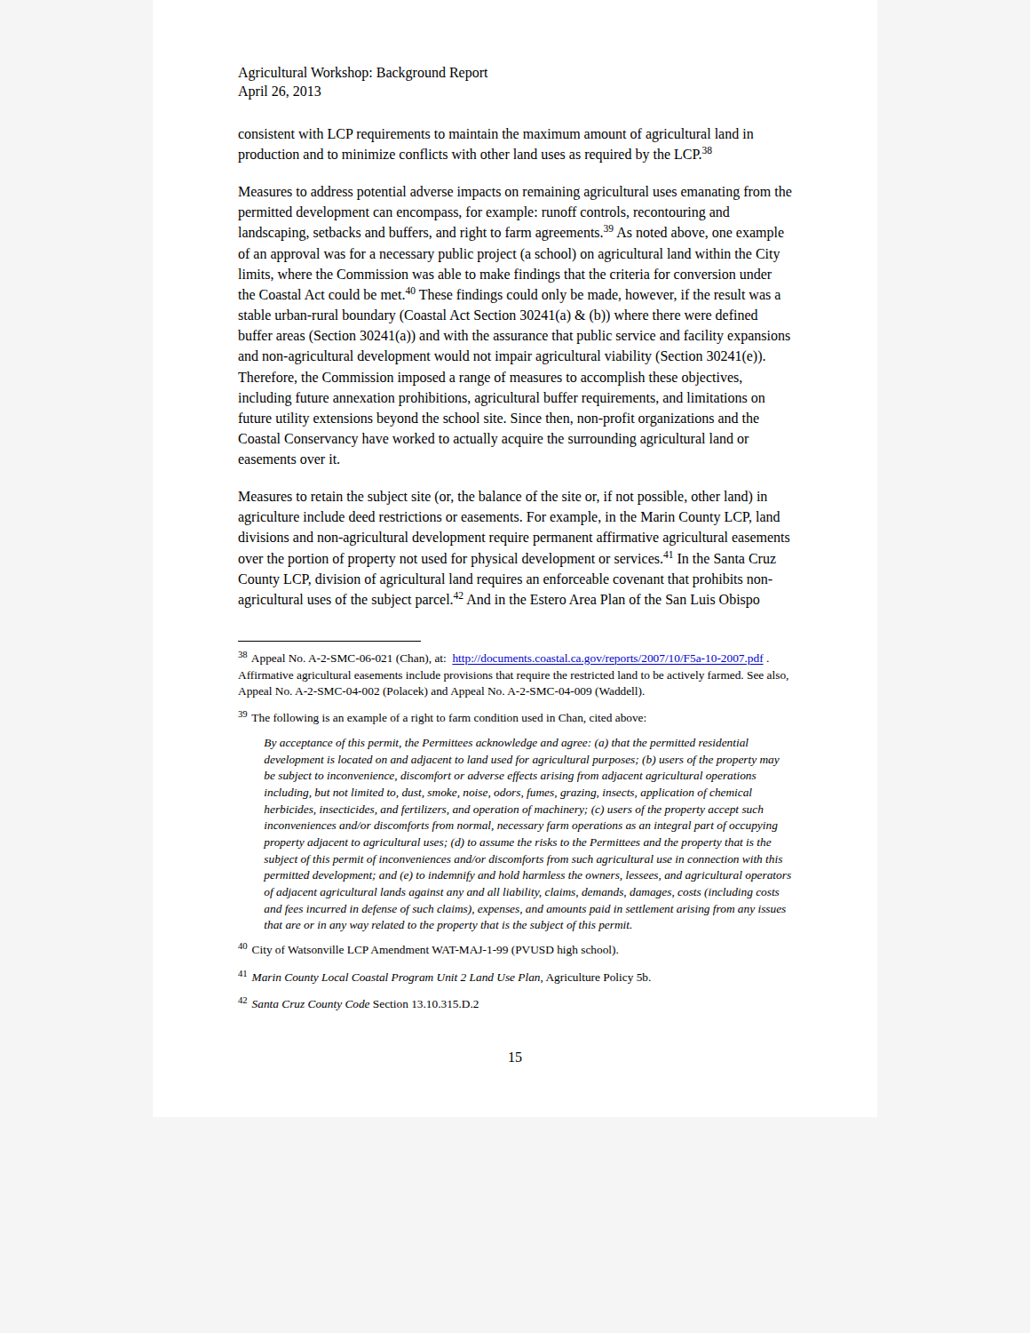Agricultural Workshop: Background Report
April 26, 2013
consistent with LCP requirements to maintain the maximum amount of agricultural land in production and to minimize conflicts with other land uses as required by the LCP.38
Measures to address potential adverse impacts on remaining agricultural uses emanating from the permitted development can encompass, for example: runoff controls, recontouring and landscaping, setbacks and buffers, and right to farm agreements.39 As noted above, one example of an approval was for a necessary public project (a school) on agricultural land within the City limits, where the Commission was able to make findings that the criteria for conversion under the Coastal Act could be met.40 These findings could only be made, however, if the result was a stable urban-rural boundary (Coastal Act Section 30241(a) & (b)) where there were defined buffer areas (Section 30241(a)) and with the assurance that public service and facility expansions and non-agricultural development would not impair agricultural viability (Section 30241(e)). Therefore, the Commission imposed a range of measures to accomplish these objectives, including future annexation prohibitions, agricultural buffer requirements, and limitations on future utility extensions beyond the school site. Since then, non-profit organizations and the Coastal Conservancy have worked to actually acquire the surrounding agricultural land or easements over it.
Measures to retain the subject site (or, the balance of the site or, if not possible, other land) in agriculture include deed restrictions or easements. For example, in the Marin County LCP, land divisions and non-agricultural development require permanent affirmative agricultural easements over the portion of property not used for physical development or services.41 In the Santa Cruz County LCP, division of agricultural land requires an enforceable covenant that prohibits non-agricultural uses of the subject parcel.42 And in the Estero Area Plan of the San Luis Obispo
38 Appeal No. A-2-SMC-06-021 (Chan), at: http://documents.coastal.ca.gov/reports/2007/10/F5a-10-2007.pdf . Affirmative agricultural easements include provisions that require the restricted land to be actively farmed. See also, Appeal No. A-2-SMC-04-002 (Polacek) and Appeal No. A-2-SMC-04-009 (Waddell).
39 The following is an example of a right to farm condition used in Chan, cited above:
By acceptance of this permit, the Permittees acknowledge and agree: (a) that the permitted residential development is located on and adjacent to land used for agricultural purposes; (b) users of the property may be subject to inconvenience, discomfort or adverse effects arising from adjacent agricultural operations including, but not limited to, dust, smoke, noise, odors, fumes, grazing, insects, application of chemical herbicides, insecticides, and fertilizers, and operation of machinery; (c) users of the property accept such inconveniences and/or discomforts from normal, necessary farm operations as an integral part of occupying property adjacent to agricultural uses; (d) to assume the risks to the Permittees and the property that is the subject of this permit of inconveniences and/or discomforts from such agricultural use in connection with this permitted development; and (e) to indemnify and hold harmless the owners, lessees, and agricultural operators of adjacent agricultural lands against any and all liability, claims, demands, damages, costs (including costs and fees incurred in defense of such claims), expenses, and amounts paid in settlement arising from any issues that are or in any way related to the property that is the subject of this permit.
40 City of Watsonville LCP Amendment WAT-MAJ-1-99 (PVUSD high school).
41 Marin County Local Coastal Program Unit 2 Land Use Plan, Agriculture Policy 5b.
42 Santa Cruz County Code Section 13.10.315.D.2
15